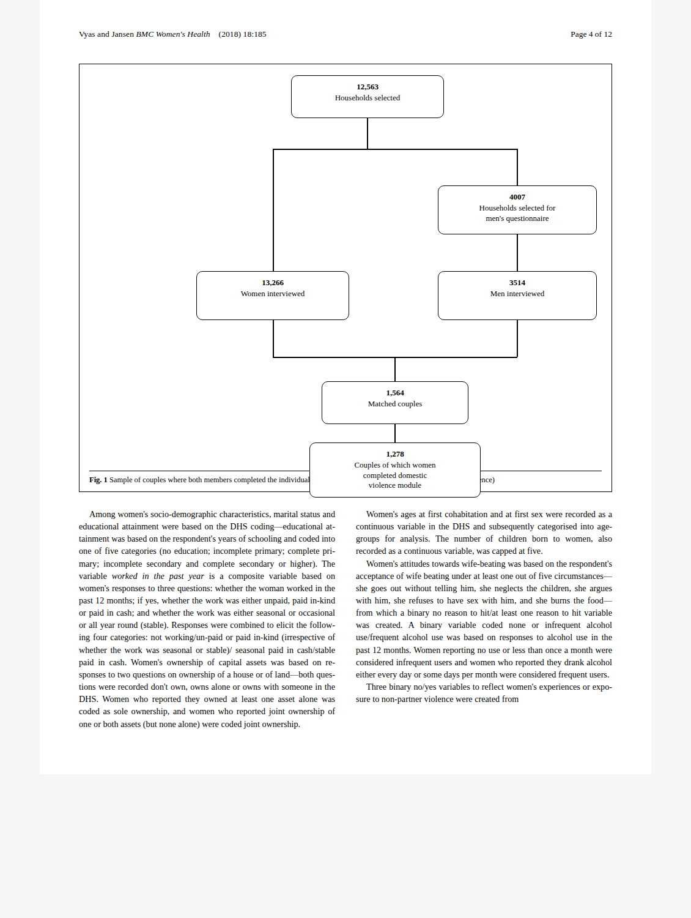Vyas and Jansen BMC Women's Health (2018) 18:185
Page 4 of 12
12,563 Households selected
4007 Households selected for
men's questionnaire
13,266 Women interviewed
3514 Men interviewed
1,564 Matched couples
1,278 Couples of which women
completed domestic
violence module
Fig. 1 Sample of couples where both members completed the individual questionnaires (including the module on domestic violence)
Among women's socio-demographic characteristics, marital status and educational attainment were based on the DHS coding—educational attainment was based on the respondent's years of schooling and coded into one of five categories (no education; incomplete primary; complete primary; incomplete secondary and complete secondary or higher). The variable worked in the past year is a composite variable based on women's responses to three questions: whether the woman worked in the past 12 months; if yes, whether the work was either unpaid, paid in-kind or paid in cash; and whether the work was either seasonal or occasional or all year round (stable). Responses were combined to elicit the following four categories: not working/un-paid or paid in-kind (irrespective of whether the work was seasonal or stable)/ seasonal paid in cash/stable paid in cash. Women's ownership of capital assets was based on responses to two questions on ownership of a house or of land—both questions were recorded don't own, owns alone or owns with someone in the DHS. Women who reported they owned at least one asset alone was coded as sole ownership, and women who reported joint ownership of one or both assets (but none alone) were coded joint ownership.
Women's ages at first cohabitation and at first sex were recorded as a continuous variable in the DHS and subsequently categorised into age-groups for analysis. The number of children born to women, also recorded as a continuous variable, was capped at five.
Women's attitudes towards wife-beating was based on the respondent's acceptance of wife beating under at least one out of five circumstances—she goes out without telling him, she neglects the children, she argues with him, she refuses to have sex with him, and she burns the food—from which a binary no reason to hit/at least one reason to hit variable was created. A binary variable coded none or infrequent alcohol use/frequent alcohol use was based on responses to alcohol use in the past 12 months. Women reporting no use or less than once a month were considered infrequent users and women who reported they drank alcohol either every day or some days per month were considered frequent users.
Three binary no/yes variables to reflect women's experiences or exposure to non-partner violence were created from